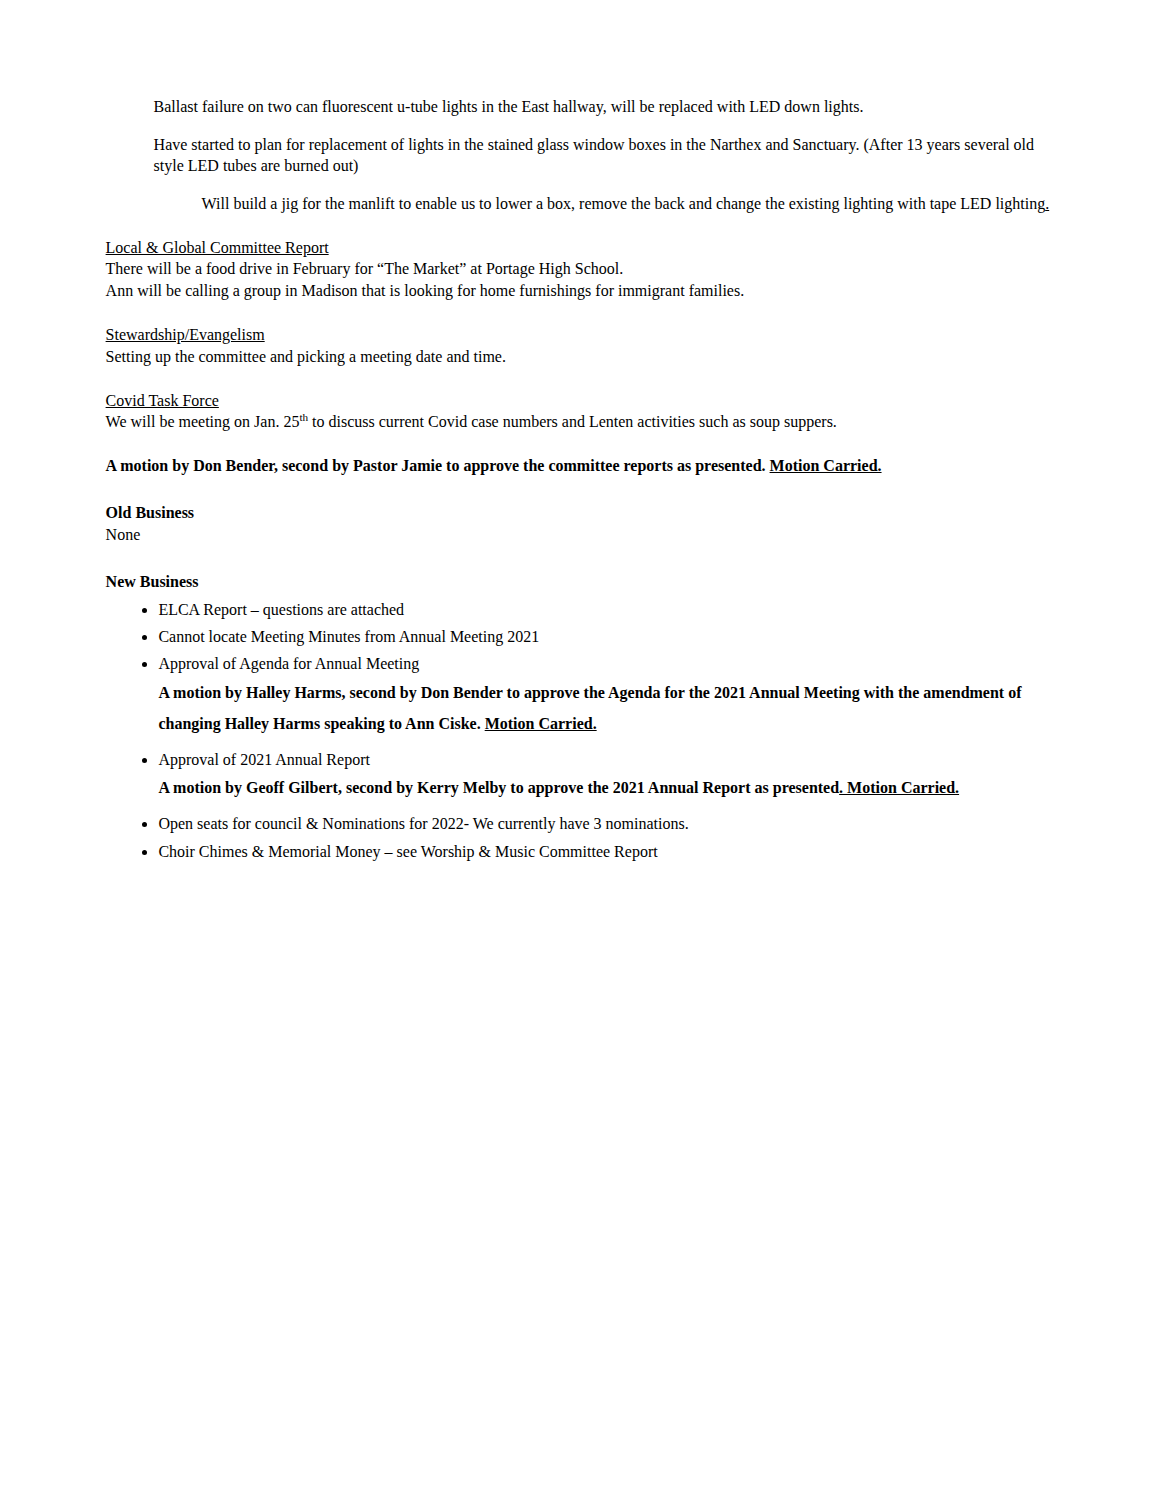Ballast failure on two can fluorescent u-tube lights in the East hallway, will be replaced with LED down lights.
Have started to plan for replacement of lights in the stained glass window boxes in the Narthex and Sanctuary. (After 13 years several old style LED tubes are burned out)
Will build a jig for the manlift to enable us to lower a box, remove the back and change the existing lighting with tape LED lighting.
Local & Global Committee Report
There will be a food drive in February for “The Market” at Portage High School.
Ann will be calling a group in Madison that is looking for home furnishings for immigrant families.
Stewardship/Evangelism
Setting up the committee and picking a meeting date and time.
Covid Task Force
We will be meeting on Jan. 25th to discuss current Covid case numbers and Lenten activities such as soup suppers.
A motion by Don Bender, second by Pastor Jamie to approve the committee reports as presented. Motion Carried.
Old Business
None
New Business
ELCA Report – questions are attached
Cannot locate Meeting Minutes from Annual Meeting 2021
Approval of Agenda for Annual Meeting
A motion by Halley Harms, second by Don Bender to approve the Agenda for the 2021 Annual Meeting with the amendment of changing Halley Harms speaking to Ann Ciske. Motion Carried.
Approval of 2021 Annual Report
A motion by Geoff Gilbert, second by Kerry Melby to approve the 2021 Annual Report as presented. Motion Carried.
Open seats for council & Nominations for 2022- We currently have 3 nominations.
Choir Chimes & Memorial Money – see Worship & Music Committee Report